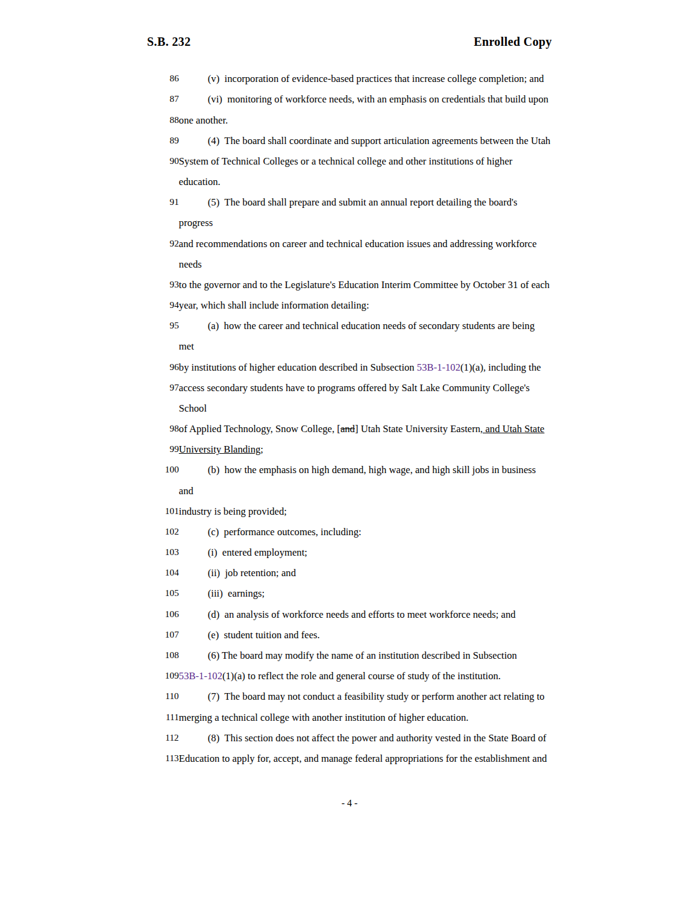S.B. 232
Enrolled Copy
| 86 | (v) incorporation of evidence-based practices that increase college completion; and |
| 87 | (vi) monitoring of workforce needs, with an emphasis on credentials that build upon |
| 88 | one another. |
| 89 | (4) The board shall coordinate and support articulation agreements between the Utah |
| 90 | System of Technical Colleges or a technical college and other institutions of higher education. |
| 91 | (5) The board shall prepare and submit an annual report detailing the board's progress |
| 92 | and recommendations on career and technical education issues and addressing workforce needs |
| 93 | to the governor and to the Legislature's Education Interim Committee by October 31 of each |
| 94 | year, which shall include information detailing: |
| 95 | (a) how the career and technical education needs of secondary students are being met |
| 96 | by institutions of higher education described in Subsection 53B-1-102 (1)(a), including the |
| 97 | access secondary students have to programs offered by Salt Lake Community College's School |
| 98 | of Applied Technology, Snow College, [ and ] Utah State University Eastern , and Utah State |
| 99 | University Blanding ; |
| 100 | (b) how the emphasis on high demand, high wage, and high skill jobs in business and |
| 101 | industry is being provided; |
| 102 | (c) performance outcomes, including: |
| 103 | (i) entered employment; |
| 104 | (ii) job retention; and |
| 105 | (iii) earnings; |
| 106 | (d) an analysis of workforce needs and efforts to meet workforce needs; and |
| 107 | (e) student tuition and fees. |
| 108 | (6) The board may modify the name of an institution described in Subsection |
| 109 | 53B-1-102 (1)(a) to reflect the role and general course of study of the institution. |
| 110 | (7) The board may not conduct a feasibility study or perform another act relating to |
| 111 | merging a technical college with another institution of higher education. |
| 112 | (8) This section does not affect the power and authority vested in the State Board of |
| 113 | Education to apply for, accept, and manage federal appropriations for the establishment and |
- 4 -